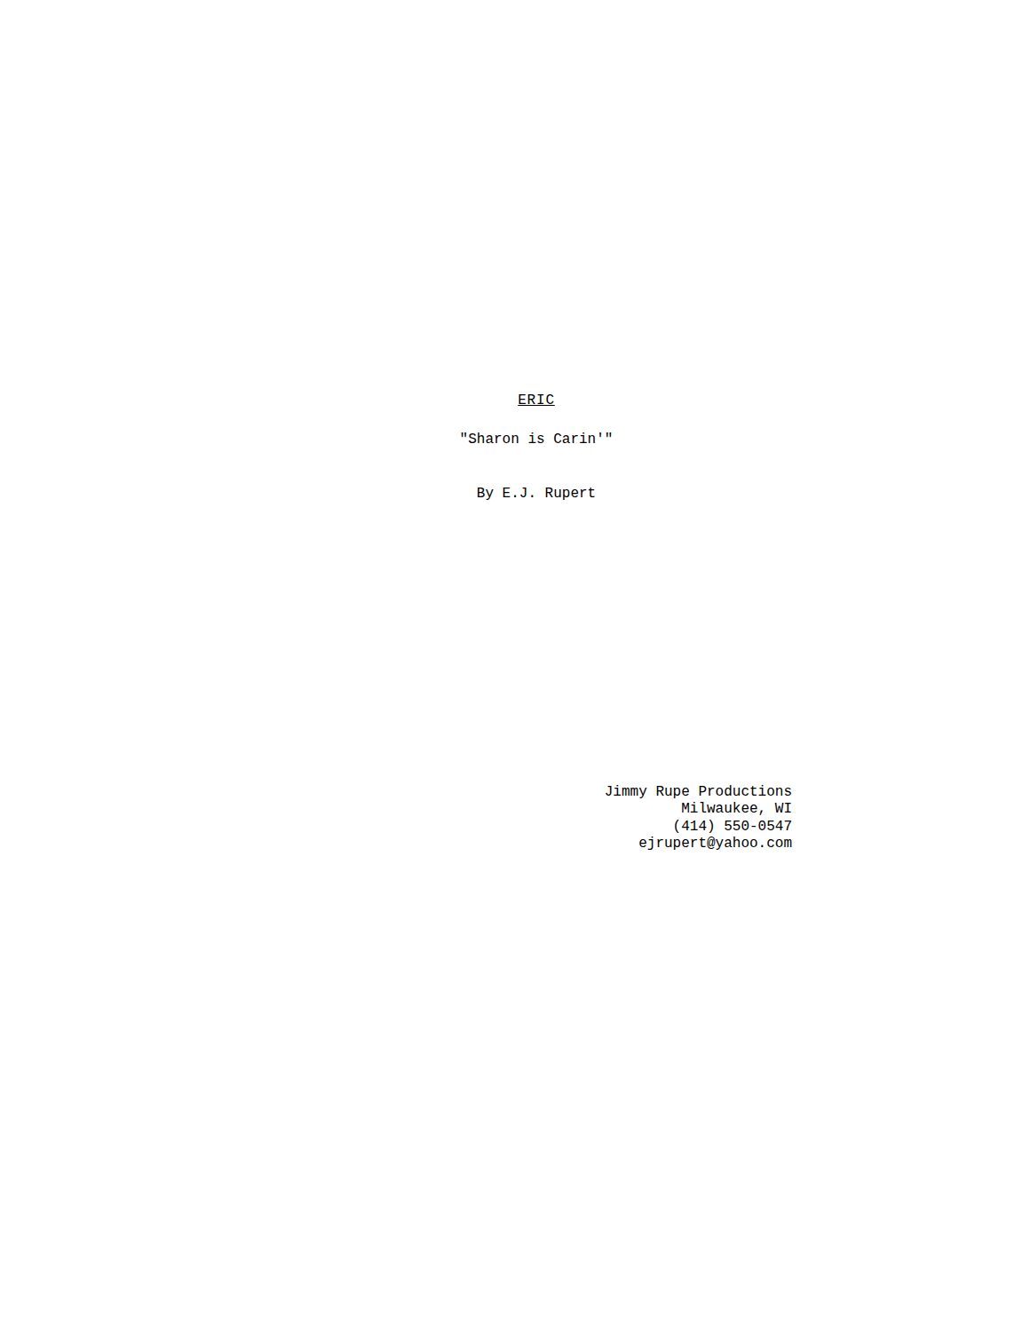ERIC
"Sharon is Carin'"
By E.J. Rupert
Jimmy Rupe Productions Milwaukee, WI (414) 550-0547 ejrupert@yahoo.com